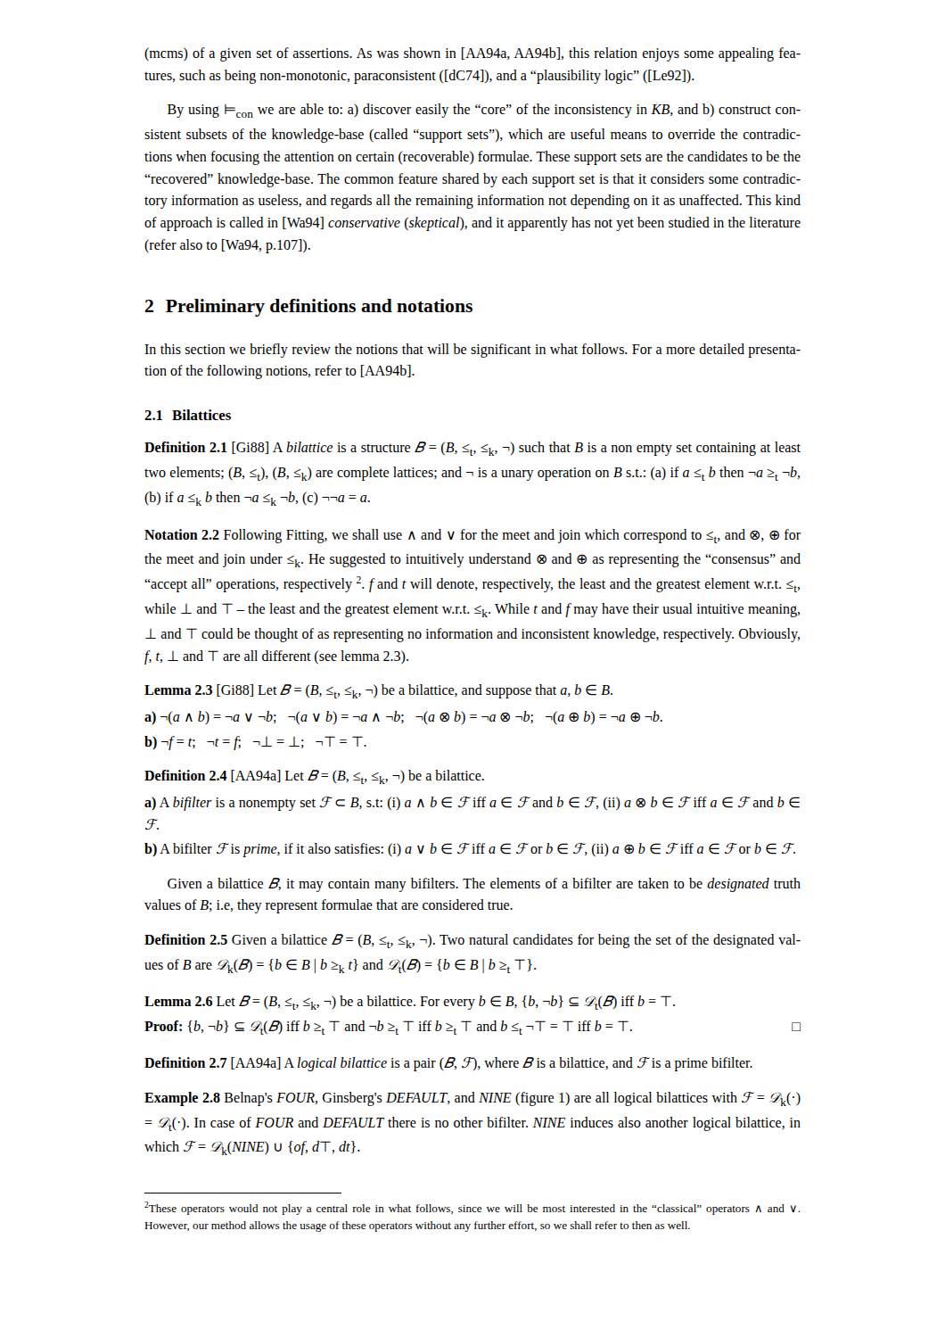(mcms) of a given set of assertions. As was shown in [AA94a, AA94b], this relation enjoys some appealing features, such as being non-monotonic, paraconsistent ([dC74]), and a “plausibility logic” ([Le92]).
By using ⊨con we are able to: a) discover easily the “core” of the inconsistency in KB, and b) construct consistent subsets of the knowledge-base (called “support sets”), which are useful means to override the contradictions when focusing the attention on certain (recoverable) formulae. These support sets are the candidates to be the “recovered” knowledge-base. The common feature shared by each support set is that it considers some contradictory information as useless, and regards all the remaining information not depending on it as unaffected. This kind of approach is called in [Wa94] conservative (skeptical), and it apparently has not yet been studied in the literature (refer also to [Wa94, p.107]).
2 Preliminary definitions and notations
In this section we briefly review the notions that will be significant in what follows. For a more detailed presentation of the following notions, refer to [AA94b].
2.1 Bilattices
Definition 2.1 [Gi88] A bilattice is a structure 𝐵 = (B, ≤t, ≤k, ¬) such that B is a non empty set containing at least two elements; (B, ≤t), (B, ≤k) are complete lattices; and ¬ is a unary operation on B s.t.: (a) if a ≤t b then ¬a ≥t ¬b, (b) if a ≤k b then ¬a ≤k ¬b, (c) ¬¬a = a.
Notation 2.2 Following Fitting, we shall use ∧ and ∨ for the meet and join which correspond to ≤t, and ⊗, ⊕ for the meet and join under ≤k. He suggested to intuitively understand ⊗ and ⊕ as representing the “consensus” and “accept all” operations, respectively 2. f and t will denote, respectively, the least and the greatest element w.r.t. ≤t, while ⊥ and ⊤ – the least and the greatest element w.r.t. ≤k. While t and f may have their usual intuitive meaning, ⊥ and ⊤ could be thought of as representing no information and inconsistent knowledge, respectively. Obviously, f, t, ⊥ and ⊤ are all different (see lemma 2.3).
Lemma 2.3 [Gi88] Let 𝐵 = (B, ≤t, ≤k, ¬) be a bilattice, and suppose that a, b ∈ B.
a) ¬(a ∧ b) = ¬a ∨ ¬b; ¬(a ∨ b) = ¬a ∧ ¬b; ¬(a ⊗ b) = ¬a ⊗ ¬b; ¬(a ⊕ b) = ¬a ⊕ ¬b. b) ¬f = t; ¬t = f; ¬⊥ = ⊥; ¬⊤ = ⊤.
Definition 2.4 [AA94a] Let 𝐵 = (B, ≤t, ≤k, ¬) be a bilattice.
a) A bifilter is a nonempty set ℱ ⊂ B, s.t: (i) a ∧ b ∈ ℱ iff a ∈ ℱ and b ∈ ℱ, (ii) a ⊗ b ∈ ℱ iff a ∈ ℱ and b ∈ ℱ. b) A bifilter ℱ is prime, if it also satisfies: (i) a ∨ b ∈ ℱ iff a ∈ ℱ or b ∈ ℱ, (ii) a ⊕ b ∈ ℱ iff a ∈ ℱ or b ∈ ℱ.
Given a bilattice 𝐵, it may contain many bifilters. The elements of a bifilter are taken to be designated truth values of B; i.e, they represent formulae that are considered true.
Definition 2.5 Given a bilattice 𝐵 = (B, ≤t, ≤k, ¬). Two natural candidates for being the set of the designated values of B are 𝒟k(𝐵) = {b ∈ B | b ≥k t} and 𝒟t(𝐵) = {b ∈ B | b ≥t ⊤}.
Lemma 2.6 Let 𝐵 = (B, ≤t, ≤k, ¬) be a bilattice. For every b ∈ B, {b, ¬b} ⊆ 𝒟t(𝐵) iff b = ⊤.
Proof: {b, ¬b} ⊆ 𝒟t(𝐵) iff b ≥t ⊤ and ¬b ≥t ⊤ iff b ≥t ⊤ and b ≤t ¬⊤ = ⊤ iff b = ⊤. □
Definition 2.7 [AA94a] A logical bilattice is a pair (𝐵, ℱ), where 𝐵 is a bilattice, and ℱ is a prime bifilter.
Example 2.8 Belnap's FOUR, Ginsberg's DEFAULT, and NINE (figure 1) are all logical bilattices with ℱ = 𝒟k(·) = 𝒟t(·). In case of FOUR and DEFAULT there is no other bifilter. NINE induces also another logical bilattice, in which ℱ = 𝒟k(NINE) ∪ {of, d⊤, dt}.
2These operators would not play a central role in what follows, since we will be most interested in the “classical” operators ∧ and ∨. However, our method allows the usage of these operators without any further effort, so we shall refer to then as well.